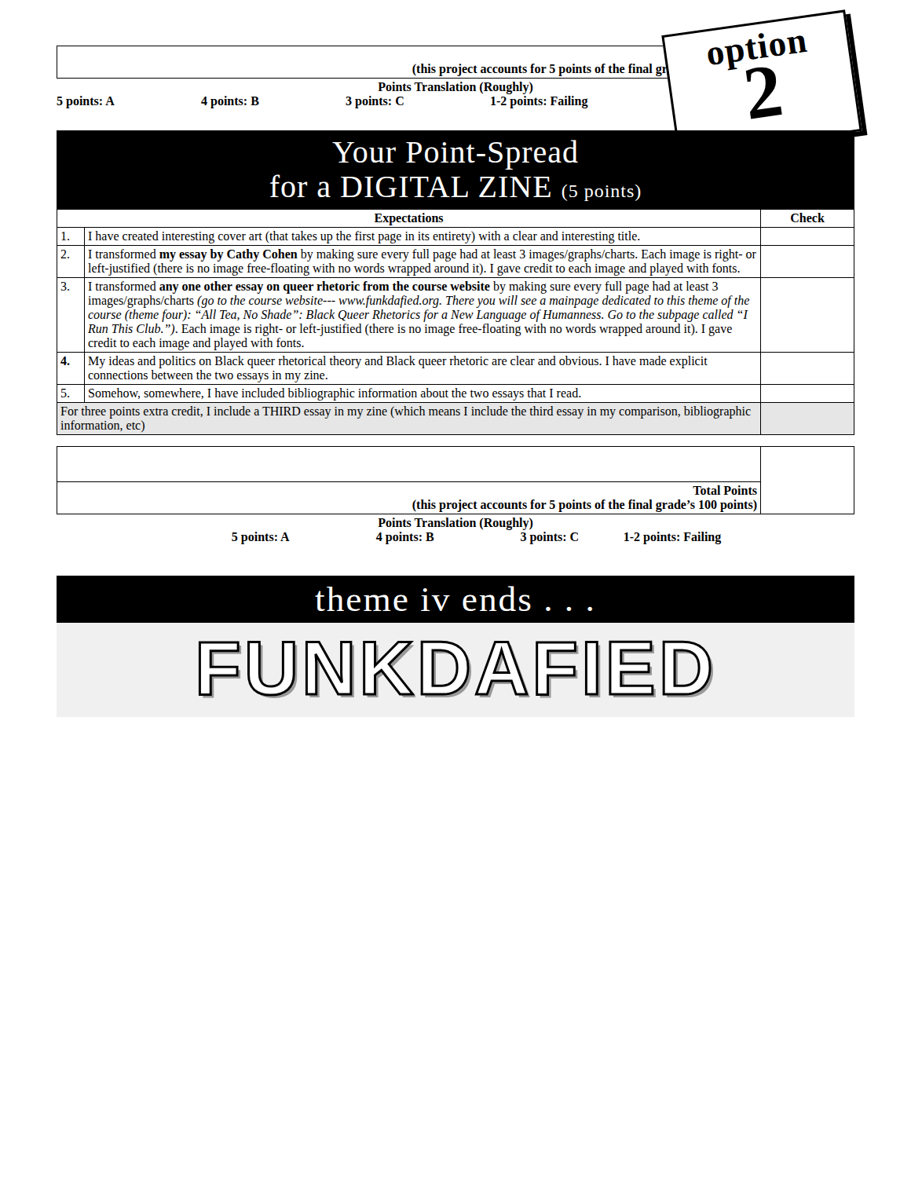| Total Points (this project accounts for 5 points of the final grade’s 100 points) | |
Points Translation (Roughly)
5 points: A 4 points: B 3 points: C 1-2 points: Failing
option
2
Your Point-Spread
for a DIGITAL ZINE (5 points)
| Expectations | Check |
| --- | --- |
| 1. | I have created interesting cover art (that takes up the first page in its entirety) with a clear and interesting title. | |
| 2. | I transformed my essay by Cathy Cohen by making sure every full page had at least 3 images/graphs/charts. Each image is right- or left-justified (there is no image free-floating with no words wrapped around it). I gave credit to each image and played with fonts. | |
| 3. | I transformed any one other essay on queer rhetoric from the course website by making sure every full page had at least 3 images/graphs/charts (go to the course website--- www.funkdafied.org. There you will see a mainpage dedicated to this theme of the course (theme four): “All Tea, No Shade”: Black Queer Rhetorics for a New Language of Humanness. Go to the subpage called “I Run This Club.”) . Each image is right- or left-justified (there is no image free-floating with no words wrapped around it). I gave credit to each image and played with fonts. | |
| 4. | My ideas and politics on Black queer rhetorical theory and Black queer rhetoric are clear and obvious. I have made explicit connections between the two essays in my zine. | |
| 5. | Somehow, somewhere, I have included bibliographic information about the two essays that I read. | |
| For three points extra credit, I include a THIRD essay in my zine (which means I include the third essay in my comparison, bibliographic information, etc) | |
| Total Points (this project accounts for 5 points of the final grade’s 100 points) |
Points Translation (Roughly)
5 points: A 4 points: B 3 points: C 1-2 points: Failing
theme iv ends . . .
FUNKDAFIED